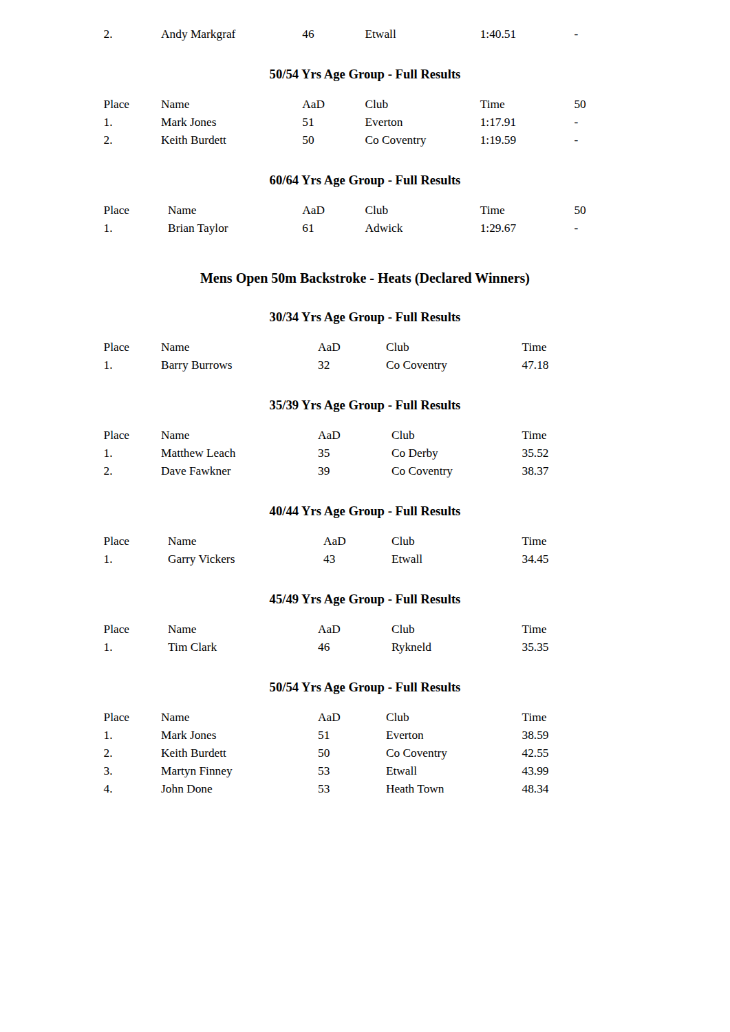| 2. | Andy Markgraf | 46 | Etwall | 1:40.51 | - |
50/54 Yrs Age Group - Full Results
| Place | Name | AaD | Club | Time | 50 |
| --- | --- | --- | --- | --- | --- |
| 1. | Mark Jones | 51 | Everton | 1:17.91 | - |
| 2. | Keith Burdett | 50 | Co Coventry | 1:19.59 | - |
60/64 Yrs Age Group - Full Results
| Place | Name | AaD | Club | Time | 50 |
| --- | --- | --- | --- | --- | --- |
| 1. | Brian Taylor | 61 | Adwick | 1:29.67 | - |
Mens Open 50m Backstroke - Heats (Declared Winners)
30/34 Yrs Age Group - Full Results
| Place | Name | AaD | Club | Time |
| --- | --- | --- | --- | --- |
| 1. | Barry Burrows | 32 | Co Coventry | 47.18 |
35/39 Yrs Age Group - Full Results
| Place | Name | AaD | Club | Time |
| --- | --- | --- | --- | --- |
| 1. | Matthew Leach | 35 | Co Derby | 35.52 |
| 2. | Dave Fawkner | 39 | Co Coventry | 38.37 |
40/44 Yrs Age Group - Full Results
| Place | Name | AaD | Club | Time |
| --- | --- | --- | --- | --- |
| 1. | Garry Vickers | 43 | Etwall | 34.45 |
45/49 Yrs Age Group - Full Results
| Place | Name | AaD | Club | Time |
| --- | --- | --- | --- | --- |
| 1. | Tim Clark | 46 | Rykneld | 35.35 |
50/54 Yrs Age Group - Full Results
| Place | Name | AaD | Club | Time |
| --- | --- | --- | --- | --- |
| 1. | Mark Jones | 51 | Everton | 38.59 |
| 2. | Keith Burdett | 50 | Co Coventry | 42.55 |
| 3. | Martyn Finney | 53 | Etwall | 43.99 |
| 4. | John Done | 53 | Heath Town | 48.34 |